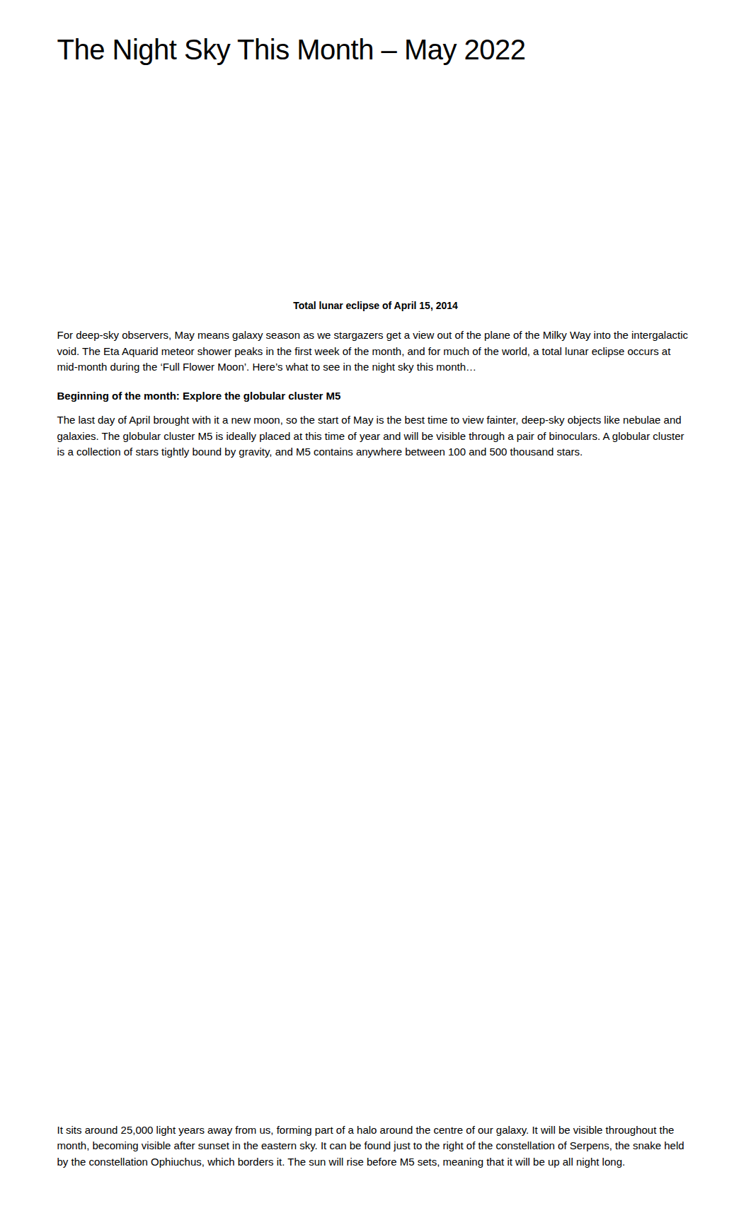The Night Sky This Month – May 2022
Total lunar eclipse of April 15, 2014
For deep-sky observers, May means galaxy season as we stargazers get a view out of the plane of the Milky Way into the intergalactic void. The Eta Aquarid meteor shower peaks in the first week of the month, and for much of the world, a total lunar eclipse occurs at mid-month during the ‘Full Flower Moon’. Here’s what to see in the night sky this month…
Beginning of the month: Explore the globular cluster M5
The last day of April brought with it a new moon, so the start of May is the best time to view fainter, deep-sky objects like nebulae and galaxies. The globular cluster M5 is ideally placed at this time of year and will be visible through a pair of binoculars. A globular cluster is a collection of stars tightly bound by gravity, and M5 contains anywhere between 100 and 500 thousand stars.
It sits around 25,000 light years away from us, forming part of a halo around the centre of our galaxy. It will be visible throughout the month, becoming visible after sunset in the eastern sky. It can be found just to the right of the constellation of Serpens, the snake held by the constellation Ophiuchus, which borders it. The sun will rise before M5 sets, meaning that it will be up all night long.